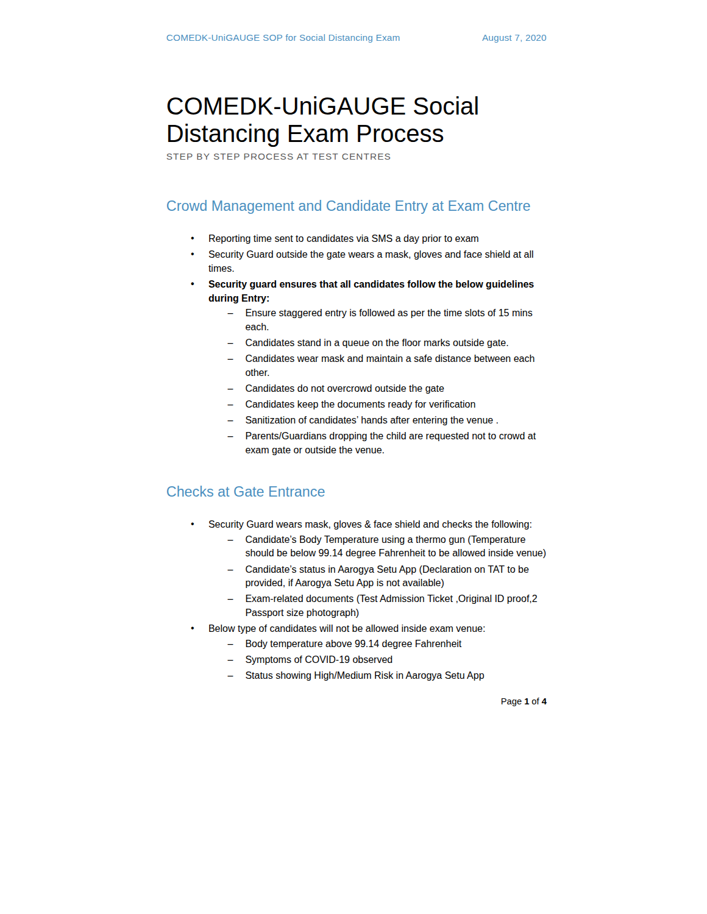COMEDK-UniGAUGE SOP for Social Distancing Exam August 7, 2020
COMEDK-UniGAUGE Social Distancing Exam Process
Step by step process at test centres
Crowd Management and Candidate Entry at Exam Centre
Reporting time sent to candidates via SMS a day prior to exam
Security Guard outside the gate wears a mask, gloves and face shield at all times.
Security guard ensures that all candidates follow the below guidelines during Entry:
Ensure staggered entry is followed as per the time slots of 15 mins each.
Candidates stand in a queue on the floor marks outside gate.
Candidates wear mask and maintain a safe distance between each other.
Candidates do not overcrowd outside the gate
Candidates keep the documents ready for verification
Sanitization of candidates’ hands after entering the venue .
Parents/Guardians dropping the child are requested not to crowd at exam gate or outside the venue.
Checks at Gate Entrance
Security Guard wears mask, gloves & face shield and checks the following:
Candidate’s Body Temperature using a thermo gun (Temperature should be below 99.14 degree Fahrenheit to be allowed inside venue)
Candidate’s status in Aarogya Setu App (Declaration on TAT to be provided, if Aarogya Setu App is not available)
Exam-related documents (Test Admission Ticket ,Original ID proof,2 Passport size photograph)
Below type of candidates will not be allowed inside exam venue:
Body temperature above 99.14 degree Fahrenheit
Symptoms of COVID-19 observed
Status showing High/Medium Risk in Aarogya Setu App
Page 1 of 4